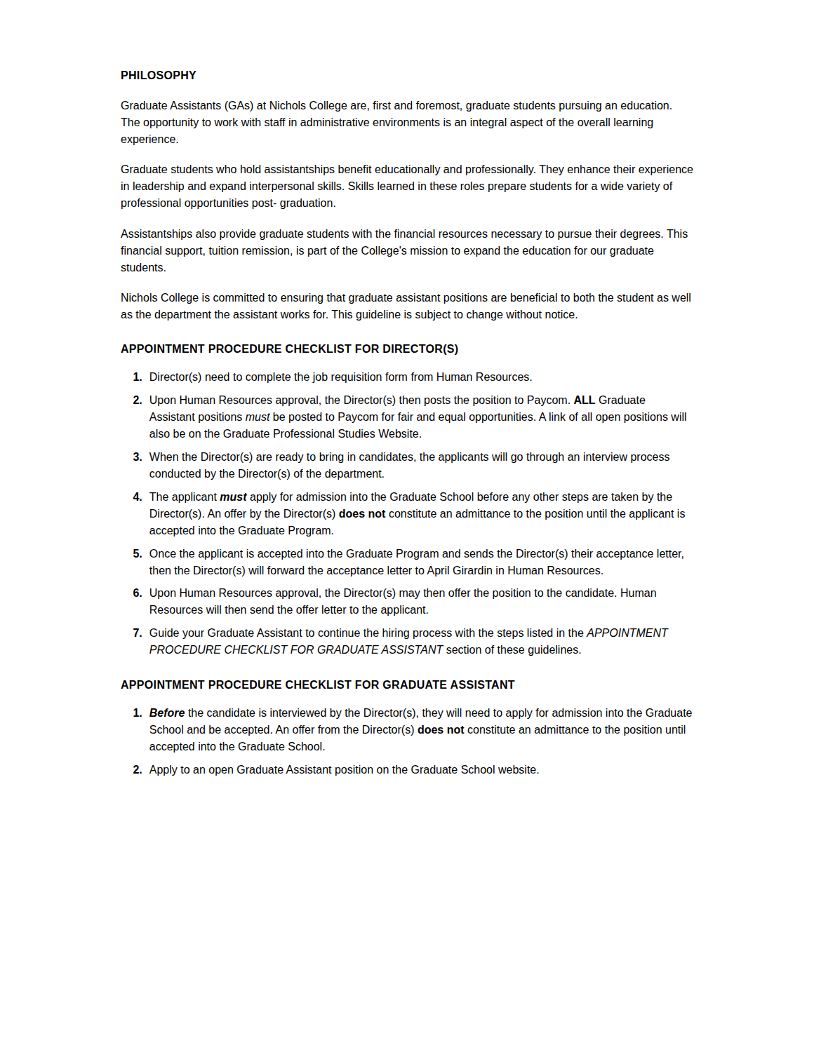PHILOSOPHY
Graduate Assistants (GAs) at Nichols College are, first and foremost, graduate students pursuing an education. The opportunity to work with staff in administrative environments is an integral aspect of the overall learning experience.
Graduate students who hold assistantships benefit educationally and professionally. They enhance their experience in leadership and expand interpersonal skills. Skills learned in these roles prepare students for a wide variety of professional opportunities post- graduation.
Assistantships also provide graduate students with the financial resources necessary to pursue their degrees. This financial support, tuition remission, is part of the College's mission to expand the education for our graduate students.
Nichols College is committed to ensuring that graduate assistant positions are beneficial to both the student as well as the department the assistant works for. This guideline is subject to change without notice.
APPOINTMENT PROCEDURE CHECKLIST FOR DIRECTOR(S)
Director(s) need to complete the job requisition form from Human Resources.
Upon Human Resources approval, the Director(s) then posts the position to Paycom. ALL Graduate Assistant positions must be posted to Paycom for fair and equal opportunities. A link of all open positions will also be on the Graduate Professional Studies Website.
When the Director(s) are ready to bring in candidates, the applicants will go through an interview process conducted by the Director(s) of the department.
The applicant must apply for admission into the Graduate School before any other steps are taken by the Director(s). An offer by the Director(s) does not constitute an admittance to the position until the applicant is accepted into the Graduate Program.
Once the applicant is accepted into the Graduate Program and sends the Director(s) their acceptance letter, then the Director(s) will forward the acceptance letter to April Girardin in Human Resources.
Upon Human Resources approval, the Director(s) may then offer the position to the candidate. Human Resources will then send the offer letter to the applicant.
Guide your Graduate Assistant to continue the hiring process with the steps listed in the APPOINTMENT PROCEDURE CHECKLIST FOR GRADUATE ASSISTANT section of these guidelines.
APPOINTMENT PROCEDURE CHECKLIST FOR GRADUATE ASSISTANT
Before the candidate is interviewed by the Director(s), they will need to apply for admission into the Graduate School and be accepted. An offer from the Director(s) does not constitute an admittance to the position until accepted into the Graduate School.
Apply to an open Graduate Assistant position on the Graduate School website.